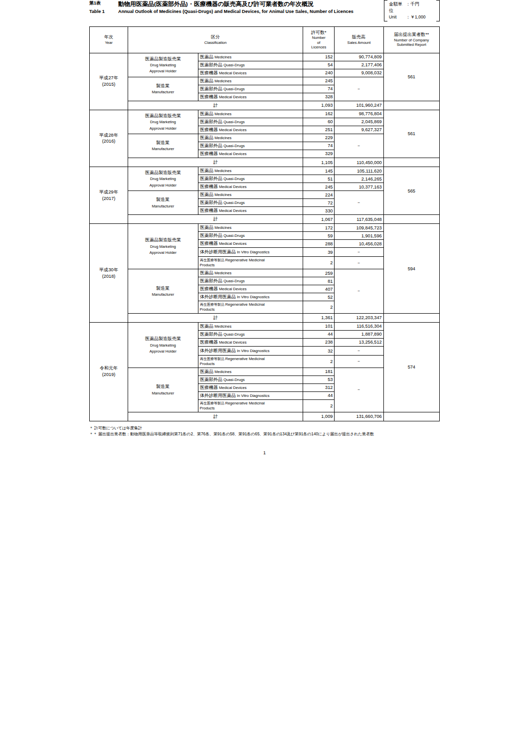第1表
動物用医薬品(医薬部外品)・医療機器の販売高及び許可業者数の年次概況
Table 1
Annual Outlook of Medicines (Quasi-Drugs) and Medical Devices, for Animal Use Sales, Number of Licences
金額単位：千円
Unit：￥1,000
| 年次 Year | 区分 Classification | 許可数* Number of Licences | 販売高 Sales Amount | 届出提出業者数** Number of Company Submitted Report |
| --- | --- | --- | --- | --- |
| 平成27年 (2015) | 医薬品製造販売業 Drug Marketing Approval Holder | 医薬品 Medicines | 152 | 90,774,809 | 561 |
| 医薬部外品 Quasi-Drugs | 54 | 2,177,406 |
| 医療機器 Medical Devices | 240 | 9,008,032 |
| 製造業 Manufacturer | 医薬品 Medicines | 245 | － |
| 医薬部外品 Quasi-Drugs | 74 |
| 医療機器 Medical Devices | 328 |
| 計 | 1,093 | 101,960,247 | |
| 平成28年 (2016) | 医薬品製造販売業 Drug Marketing Approval Holder | 医薬品 Medicines | 162 | 98,776,804 | 561 |
| 医薬部外品 Quasi-Drugs | 60 | 2,045,869 |
| 医療機器 Medical Devices | 251 | 9,627,327 |
| 製造業 Manufacturer | 医薬品 Medicines | 229 | － |
| 医薬部外品 Quasi-Drugs | 74 |
| 医療機器 Medical Devices | 329 |
| 計 | 1,105 | 110,450,000 | |
| 平成29年 (2017) | 医薬品製造販売業 Drug Marketing Approval Holder | 医薬品 Medicines | 145 | 105,111,620 | 565 |
| 医薬部外品 Quasi-Drugs | 51 | 2,146,265 |
| 医療機器 Medical Devices | 245 | 10,377,163 |
| 製造業 Manufacturer | 医薬品 Medicines | 224 | － |
| 医薬部外品 Quasi-Drugs | 72 |
| 医療機器 Medical Devices | 330 |
| 計 | 1,067 | 117,635,048 | |
| 平成30年 (2018) | 医薬品製造販売業 Drug Marketing Approval Holder | 医薬品 Medicines | 172 | 109,845,723 | 594 |
| 医薬部外品 Quasi-Drugs | 59 | 1,901,596 |
| 医療機器 Medical Devices | 288 | 10,456,028 |
| 体外診断用医薬品 In Vitro Diagnostics | 39 | － |
| 再生医療等製品 Regenerative Medicinal Products | 2 | － |
| 製造業 Manufacturer | 医薬品 Medicines | 259 | － |
| 医薬部外品 Quasi-Drugs | 81 |
| 医療機器 Medical Devices | 407 |
| 体外診断用医薬品 In Vitro Diagnostics | 52 |
| 再生医療等製品 Regenerative Medicinal Products | 2 |
| 計 | 1,361 | 122,203,347 | |
| 令和元年 (2019) | 医薬品製造販売業 Drug Marketing Approval Holder | 医薬品 Medicines | 101 | 116,516,304 | 574 |
| 医薬部外品 Quasi-Drugs | 44 | 1,887,890 |
| 医療機器 Medical Devices | 238 | 13,256,512 |
| 体外診断用医薬品 In Vitro Diagnostics | 32 | － |
| 再生医療等製品 Regenerative Medicinal Products | 2 | － |
| 製造業 Manufacturer | 医薬品 Medicines | 181 | － |
| 医薬部外品 Quasi-Drugs | 53 |
| 医療機器 Medical Devices | 312 |
| 体外診断用医薬品 In Vitro Diagnostics | 44 |
| 再生医療等製品 Regenerative Medicinal Products | 2 |
| 計 | 1,009 | 131,660,706 | |
＊ 許可数については年度集計
＊＊ 届出提出業者数：動物用医薬品等取締規則第71条の2、第76条、第91条の58、第91条の65、第91条の134及び第91条の140により届出が提出された業者数
1